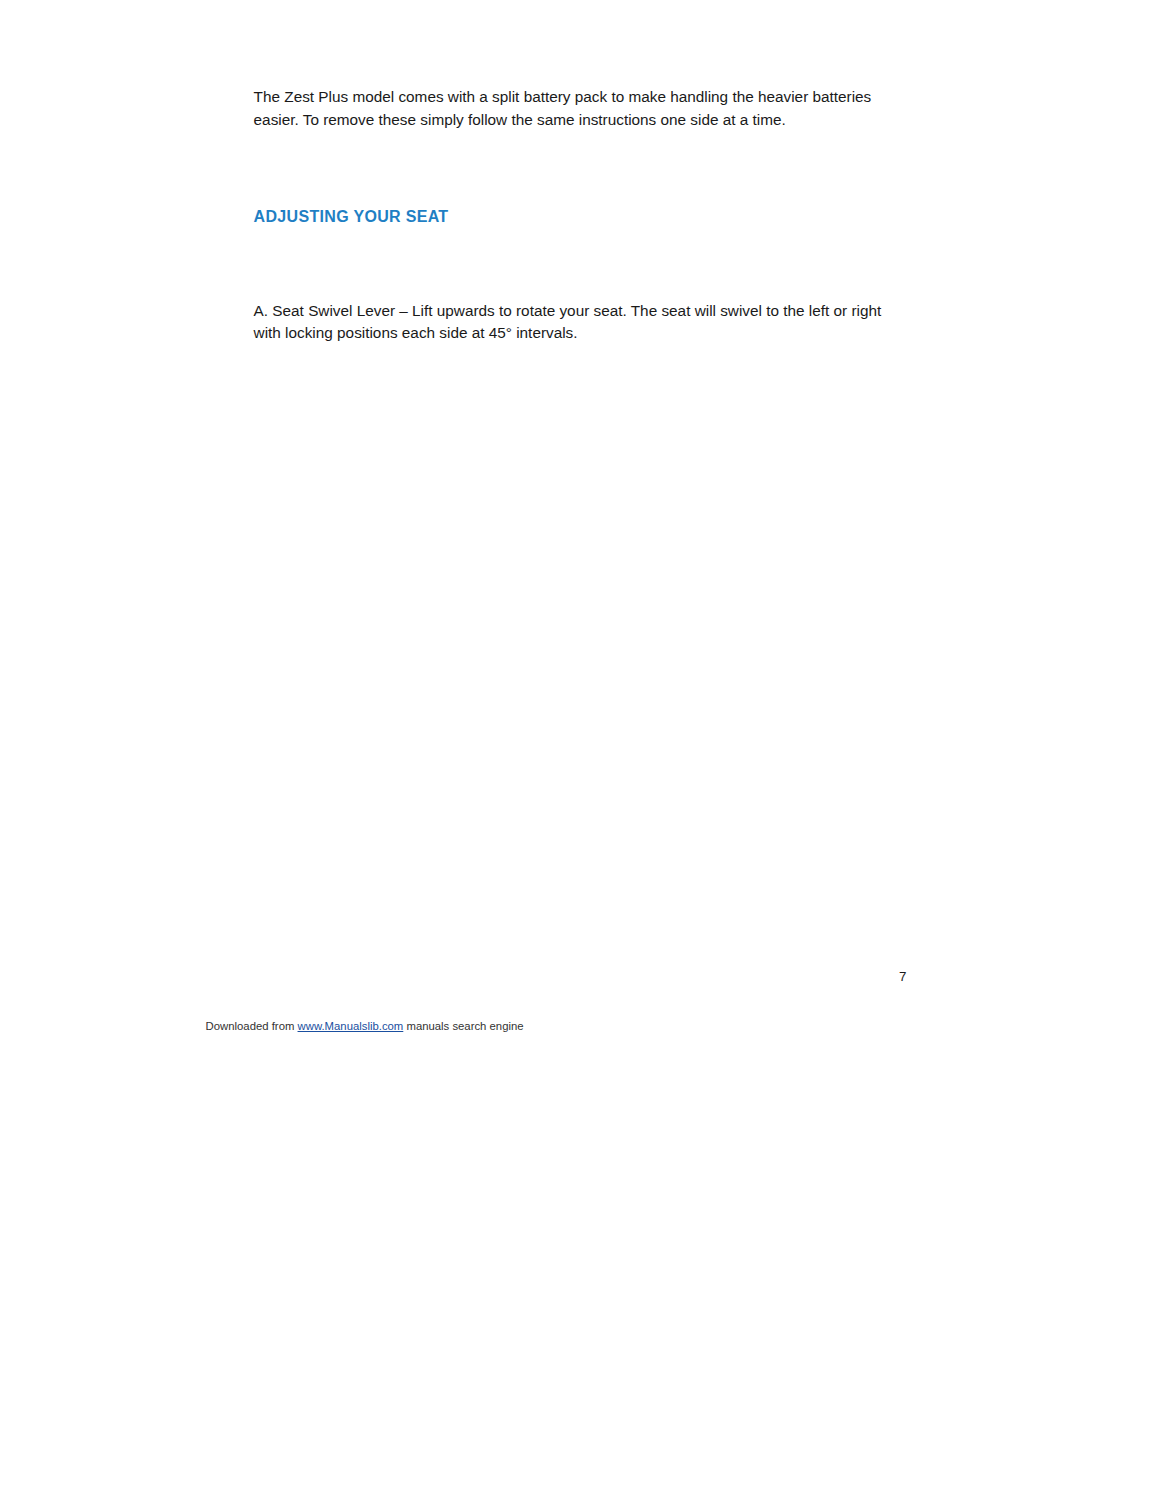The Zest Plus model comes with a split battery pack to make handling the heavier batteries easier. To remove these simply follow the same instructions one side at a time.
ADJUSTING YOUR SEAT
A. Seat Swivel Lever – Lift upwards to rotate your seat. The seat will swivel to the left or right with locking positions each side at 45° intervals.
7
Downloaded from www.Manualslib.com manuals search engine